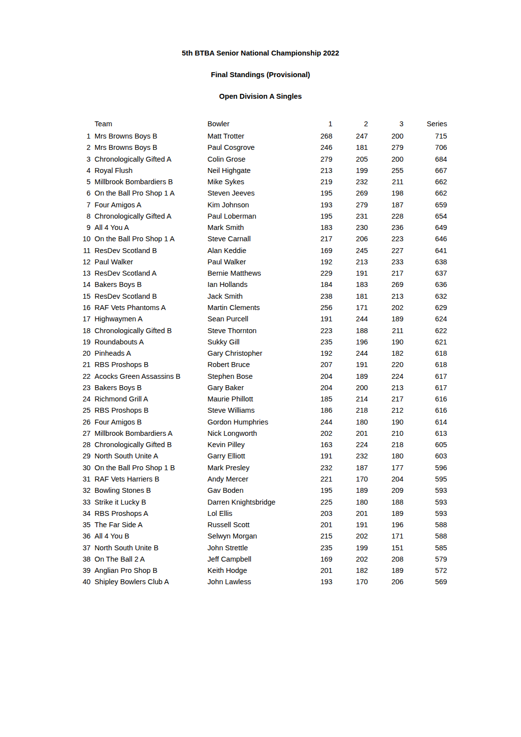5th BTBA Senior National Championship 2022
Final Standings (Provisional)
Open Division A Singles
| | Team | Bowler | 1 | 2 | 3 | Series |
| --- | --- | --- | --- | --- | --- | --- |
| 1 | Mrs Browns Boys B | Matt Trotter | 268 | 247 | 200 | 715 |
| 2 | Mrs Browns Boys B | Paul Cosgrove | 246 | 181 | 279 | 706 |
| 3 | Chronologically Gifted A | Colin Grose | 279 | 205 | 200 | 684 |
| 4 | Royal Flush | Neil Highgate | 213 | 199 | 255 | 667 |
| 5 | Millbrook Bombardiers B | Mike Sykes | 219 | 232 | 211 | 662 |
| 6 | On the Ball Pro Shop 1 A | Steven Jeeves | 195 | 269 | 198 | 662 |
| 7 | Four Amigos A | Kim Johnson | 193 | 279 | 187 | 659 |
| 8 | Chronologically Gifted A | Paul Loberman | 195 | 231 | 228 | 654 |
| 9 | All 4 You A | Mark Smith | 183 | 230 | 236 | 649 |
| 10 | On the Ball Pro Shop 1 A | Steve Carnall | 217 | 206 | 223 | 646 |
| 11 | ResDev Scotland B | Alan Keddie | 169 | 245 | 227 | 641 |
| 12 | Paul Walker | Paul Walker | 192 | 213 | 233 | 638 |
| 13 | ResDev Scotland A | Bernie Matthews | 229 | 191 | 217 | 637 |
| 14 | Bakers Boys B | Ian Hollands | 184 | 183 | 269 | 636 |
| 15 | ResDev Scotland B | Jack Smith | 238 | 181 | 213 | 632 |
| 16 | RAF Vets Phantoms A | Martin Clements | 256 | 171 | 202 | 629 |
| 17 | Highwaymen A | Sean Purcell | 191 | 244 | 189 | 624 |
| 18 | Chronologically Gifted B | Steve Thornton | 223 | 188 | 211 | 622 |
| 19 | Roundabouts A | Sukky Gill | 235 | 196 | 190 | 621 |
| 20 | Pinheads A | Gary Christopher | 192 | 244 | 182 | 618 |
| 21 | RBS Proshops B | Robert Bruce | 207 | 191 | 220 | 618 |
| 22 | Acocks Green Assassins B | Stephen Bose | 204 | 189 | 224 | 617 |
| 23 | Bakers Boys B | Gary Baker | 204 | 200 | 213 | 617 |
| 24 | Richmond Grill A | Maurie Phillott | 185 | 214 | 217 | 616 |
| 25 | RBS Proshops B | Steve Williams | 186 | 218 | 212 | 616 |
| 26 | Four Amigos B | Gordon Humphries | 244 | 180 | 190 | 614 |
| 27 | Millbrook Bombardiers A | Nick Longworth | 202 | 201 | 210 | 613 |
| 28 | Chronologically Gifted B | Kevin Pilley | 163 | 224 | 218 | 605 |
| 29 | North South Unite A | Garry Elliott | 191 | 232 | 180 | 603 |
| 30 | On the Ball Pro Shop 1 B | Mark Presley | 232 | 187 | 177 | 596 |
| 31 | RAF Vets Harriers B | Andy Mercer | 221 | 170 | 204 | 595 |
| 32 | Bowling Stones B | Gav Boden | 195 | 189 | 209 | 593 |
| 33 | Strike it Lucky B | Darren Knightsbridge | 225 | 180 | 188 | 593 |
| 34 | RBS Proshops A | Lol Ellis | 203 | 201 | 189 | 593 |
| 35 | The Far Side A | Russell Scott | 201 | 191 | 196 | 588 |
| 36 | All 4 You B | Selwyn Morgan | 215 | 202 | 171 | 588 |
| 37 | North South Unite B | John Strettle | 235 | 199 | 151 | 585 |
| 38 | On The Ball 2 A | Jeff Campbell | 169 | 202 | 208 | 579 |
| 39 | Anglian Pro Shop B | Keith Hodge | 201 | 182 | 189 | 572 |
| 40 | Shipley Bowlers Club A | John Lawless | 193 | 170 | 206 | 569 |